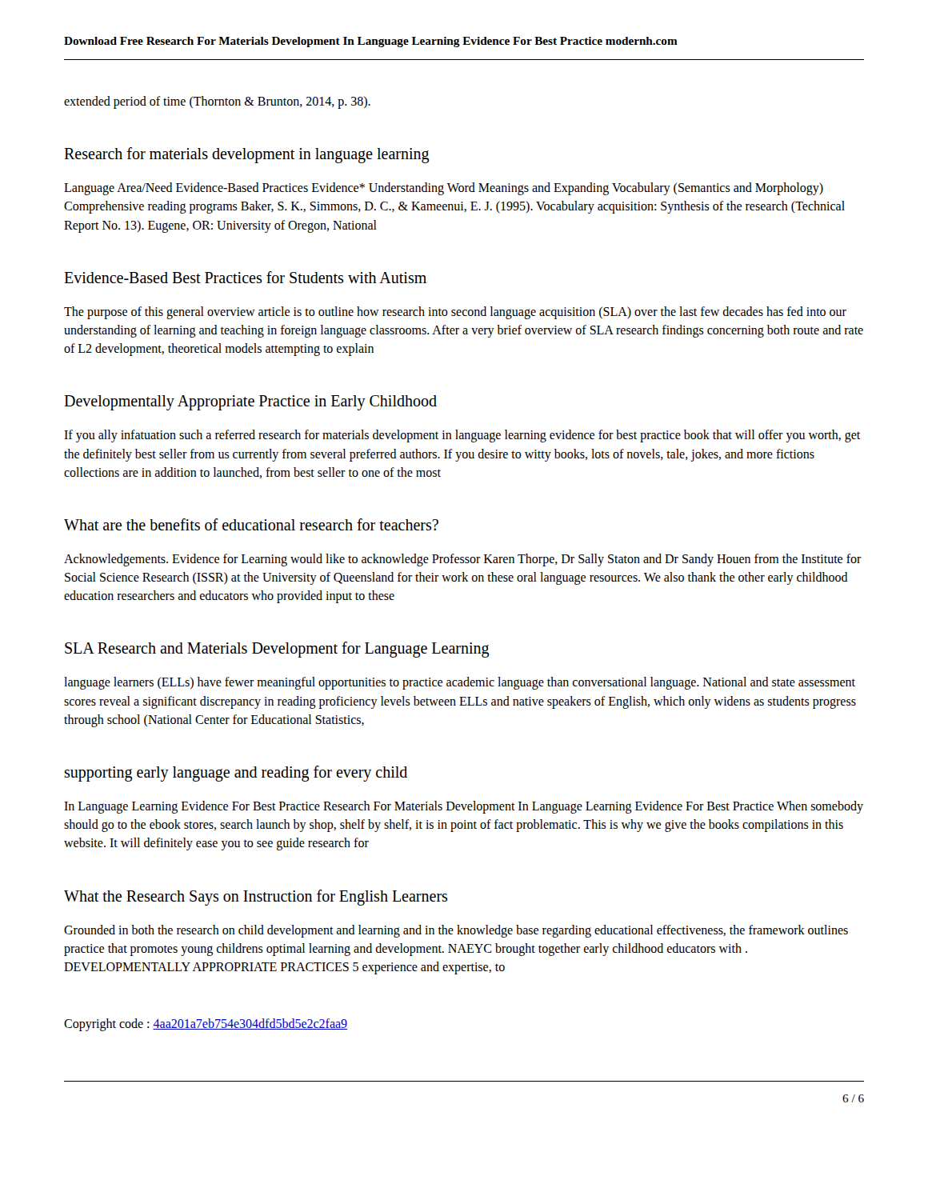Download Free Research For Materials Development In Language Learning Evidence For Best Practice modernh.com
extended period of time (Thornton & Brunton, 2014, p. 38).
Research for materials development in language learning
Language Area/Need Evidence-Based Practices Evidence* Understanding Word Meanings and Expanding Vocabulary (Semantics and Morphology) Comprehensive reading programs Baker, S. K., Simmons, D. C., & Kameenui, E. J. (1995). Vocabulary acquisition: Synthesis of the research (Technical Report No. 13). Eugene, OR: University of Oregon, National
Evidence-Based Best Practices for Students with Autism
The purpose of this general overview article is to outline how research into second language acquisition (SLA) over the last few decades has fed into our understanding of learning and teaching in foreign language classrooms. After a very brief overview of SLA research findings concerning both route and rate of L2 development, theoretical models attempting to explain
Developmentally Appropriate Practice in Early Childhood
If you ally infatuation such a referred research for materials development in language learning evidence for best practice book that will offer you worth, get the definitely best seller from us currently from several preferred authors. If you desire to witty books, lots of novels, tale, jokes, and more fictions collections are in addition to launched, from best seller to one of the most
What are the benefits of educational research for teachers?
Acknowledgements. Evidence for Learning would like to acknowledge Professor Karen Thorpe, Dr Sally Staton and Dr Sandy Houen from the Institute for Social Science Research (ISSR) at the University of Queensland for their work on these oral language resources. We also thank the other early childhood education researchers and educators who provided input to these
SLA Research and Materials Development for Language Learning
language learners (ELLs) have fewer meaningful opportunities to practice academic language than conversational language. National and state assessment scores reveal a significant discrepancy in reading proficiency levels between ELLs and native speakers of English, which only widens as students progress through school (National Center for Educational Statistics,
supporting early language and reading for every child
In Language Learning Evidence For Best Practice Research For Materials Development In Language Learning Evidence For Best Practice When somebody should go to the ebook stores, search launch by shop, shelf by shelf, it is in point of fact problematic. This is why we give the books compilations in this website. It will definitely ease you to see guide research for
What the Research Says on Instruction for English Learners
Grounded in both the research on child development and learning and in the knowledge base regarding educational effectiveness, the framework outlines practice that promotes young childrens optimal learning and development. NAEYC brought together early childhood educators with . DEVELOPMENTALLY APPROPRIATE PRACTICES 5 experience and expertise, to
Copyright code : 4aa201a7eb754e304dfd5bd5e2c2faa9
6 / 6